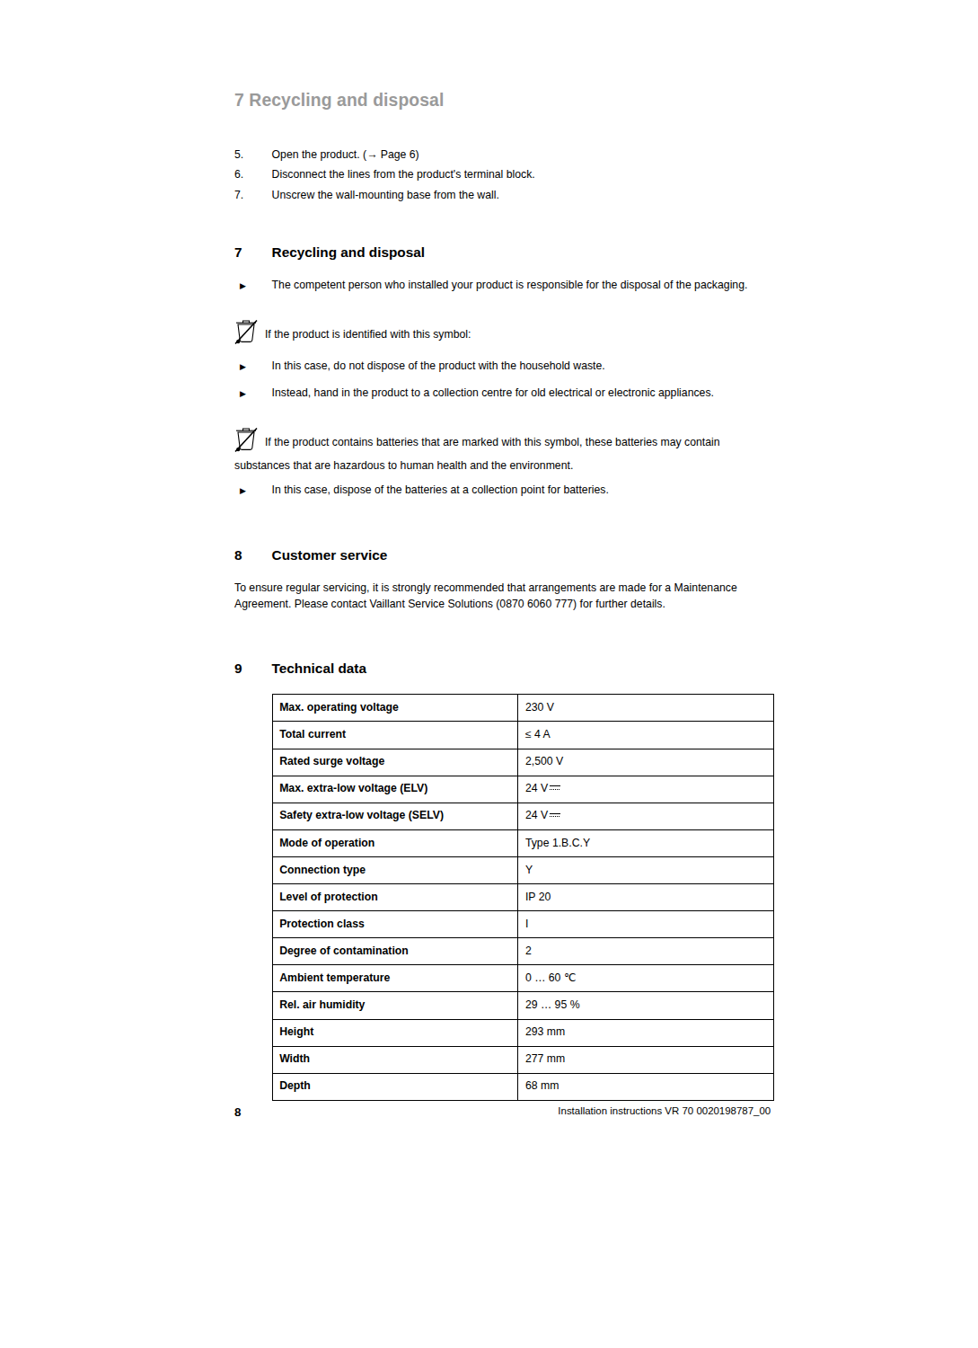7 Recycling and disposal
5. Open the product. (→ Page 6)
6. Disconnect the lines from the product's terminal block.
7. Unscrew the wall-mounting base from the wall.
7 Recycling and disposal
The competent person who installed your product is responsible for the disposal of the packaging.
If the product is identified with this symbol:
In this case, do not dispose of the product with the household waste.
Instead, hand in the product to a collection centre for old electrical or electronic appliances.
If the product contains batteries that are marked with this symbol, these batteries may contain substances that are hazardous to human health and the environment.
In this case, dispose of the batteries at a collection point for batteries.
8 Customer service
To ensure regular servicing, it is strongly recommended that arrangements are made for a Maintenance Agreement. Please contact Vaillant Service Solutions (0870 6060 777) for further details.
9 Technical data
| Max. operating voltage | 230 V |
| Total current | ≤ 4 A |
| Rated surge voltage | 2,500 V |
| Max. extra-low voltage (ELV) | 24 V |
| Safety extra-low voltage (SELV) | 24 V |
| Mode of operation | Type 1.B.C.Y |
| Connection type | Y |
| Level of protection | IP 20 |
| Protection class | I |
| Degree of contamination | 2 |
| Ambient temperature | 0 … 60 ℃ |
| Rel. air humidity | 29 … 95 % |
| Height | 293 mm |
| Width | 277 mm |
| Depth | 68 mm |
8 Installation instructions VR 70 0020198787_00